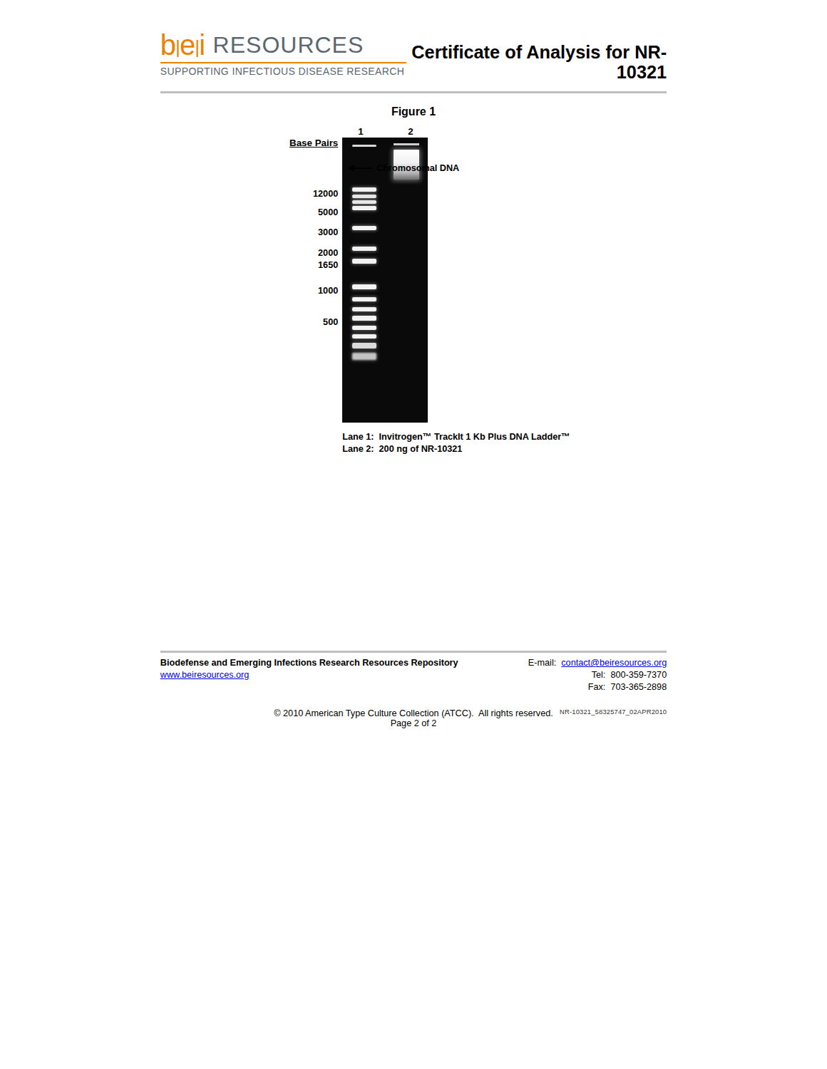b|e|i RESOURCES
SUPPORTING INFECTIOUS DISEASE RESEARCH
Certificate of Analysis for NR-10321
Figure 1
1 2
Base Pairs 12000 5000 3000 2000 1650 1000 500
Chromosomal DNA
Lane 1: Invitrogen™ TrackIt 1 Kb Plus DNA Ladder™
Lane 2: 200 ng of NR-10321
Biodefense and Emerging Infections Research Resources Repository
www.beiresources.org
E-mail: contact@beiresources.org
Tel: 800-359-7370
Fax: 703-365-2898
© 2010 American Type Culture Collection (ATCC). All rights reserved.
Page 2 of 2 NR-10321_58325747_02APR2010